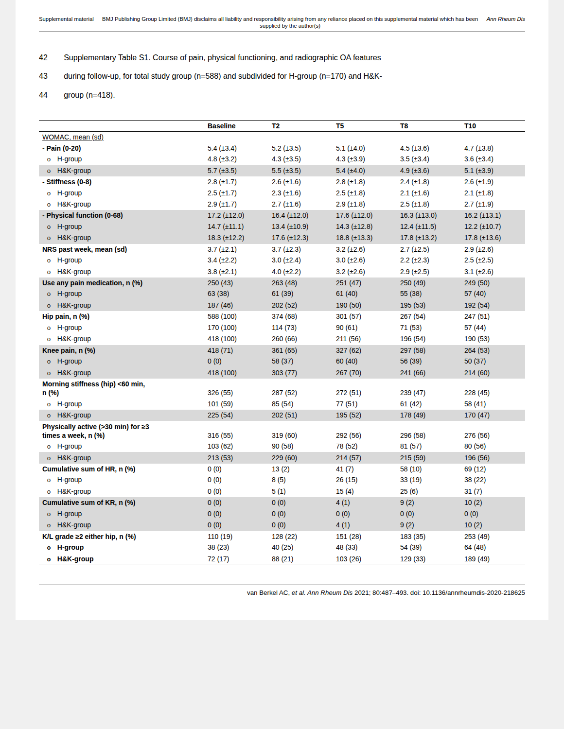Supplemental material
BMJ Publishing Group Limited (BMJ) disclaims all liability and responsibility arising from any reliance placed on this supplemental material which has been supplied by the author(s)
Ann Rheum Dis
42 Supplementary Table S1. Course of pain, physical functioning, and radiographic OA features
43during follow-up, for total study group (n=588) and subdivided for H-group (n=170) and H&K-
44group (n=418).
| | Baseline | T2 | T5 | T8 | T10 |
| --- | --- | --- | --- | --- | --- |
| WOMAC, mean (sd) | | | | | |
| - Pain (0-20) | 5.4 (±3.4) | 5.2 (±3.5) | 5.1 (±4.0) | 4.5 (±3.6) | 4.7 (±3.8) |
| H-group | 4.8 (±3.2) | 4.3 (±3.5) | 4.3 (±3.9) | 3.5 (±3.4) | 3.6 (±3.4) |
| H&K-group | 5.7 (±3.5) | 5.5 (±3.5) | 5.4 (±4.0) | 4.9 (±3.6) | 5.1 (±3.9) |
| - Stiffness (0-8) | 2.8 (±1.7) | 2.6 (±1.6) | 2.8 (±1.8) | 2.4 (±1.8) | 2.6 (±1.9) |
| H-group | 2.5 (±1.7) | 2.3 (±1.6) | 2.5 (±1.8) | 2.1 (±1.6) | 2.1 (±1.8) |
| H&K-group | 2.9 (±1.7) | 2.7 (±1.6) | 2.9 (±1.8) | 2.5 (±1.8) | 2.7 (±1.9) |
| - Physical function (0-68) | 17.2 (±12.0) | 16.4 (±12.0) | 17.6 (±12.0) | 16.3 (±13.0) | 16.2 (±13.1) |
| H-group | 14.7 (±11.1) | 13.4 (±10.9) | 14.3 (±12.8) | 12.4 (±11.5) | 12.2 (±10.7) |
| H&K-group | 18.3 (±12.2) | 17.6 (±12.3) | 18.8 (±13.3) | 17.8 (±13.2) | 17.8 (±13.6) |
| NRS past week, mean (sd) | 3.7 (±2.1) | 3.7 (±2.3) | 3.2 (±2.6) | 2.7 (±2.5) | 2.9 (±2.6) |
| H-group | 3.4 (±2.2) | 3.0 (±2.4) | 3.0 (±2.6) | 2.2 (±2.3) | 2.5 (±2.5) |
| H&K-group | 3.8 (±2.1) | 4.0 (±2.2) | 3.2 (±2.6) | 2.9 (±2.5) | 3.1 (±2.6) |
| Use any pain medication, n (%) | 250 (43) | 263 (48) | 251 (47) | 250 (49) | 249 (50) |
| H-group | 63 (38) | 61 (39) | 61 (40) | 55 (38) | 57 (40) |
| H&K-group | 187 (46) | 202 (52) | 190 (50) | 195 (53) | 192 (54) |
| Hip pain, n (%) | 588 (100) | 374 (68) | 301 (57) | 267 (54) | 247 (51) |
| H-group | 170 (100) | 114 (73) | 90 (61) | 71 (53) | 57 (44) |
| H&K-group | 418 (100) | 260 (66) | 211 (56) | 196 (54) | 190 (53) |
| Knee pain, n (%) | 418 (71) | 361 (65) | 327 (62) | 297 (58) | 264 (53) |
| H-group | 0 (0) | 58 (37) | 60 (40) | 56 (39) | 50 (37) |
| H&K-group | 418 (100) | 303 (77) | 267 (70) | 241 (66) | 214 (60) |
| Morning stiffness (hip) <60 min, n (%) | 326 (55) | 287 (52) | 272 (51) | 239 (47) | 228 (45) |
| H-group | 101 (59) | 85 (54) | 77 (51) | 61 (42) | 58 (41) |
| H&K-group | 225 (54) | 202 (51) | 195 (52) | 178 (49) | 170 (47) |
| Physically active (>30 min) for ≥3 times a week, n (%) | 316 (55) | 319 (60) | 292 (56) | 296 (58) | 276 (56) |
| H-group | 103 (62) | 90 (58) | 78 (52) | 81 (57) | 80 (56) |
| H&K-group | 213 (53) | 229 (60) | 214 (57) | 215 (59) | 196 (56) |
| Cumulative sum of HR, n (%) | 0 (0) | 13 (2) | 41 (7) | 58 (10) | 69 (12) |
| H-group | 0 (0) | 8 (5) | 26 (15) | 33 (19) | 38 (22) |
| H&K-group | 0 (0) | 5 (1) | 15 (4) | 25 (6) | 31 (7) |
| Cumulative sum of KR, n (%) | 0 (0) | 0 (0) | 4 (1) | 9 (2) | 10 (2) |
| H-group | 0 (0) | 0 (0) | 0 (0) | 0 (0) | 0 (0) |
| H&K-group | 0 (0) | 0 (0) | 4 (1) | 9 (2) | 10 (2) |
| K/L grade ≥2 either hip, n (%) | 110 (19) | 128 (22) | 151 (28) | 183 (35) | 253 (49) |
| H-group | 38 (23) | 40 (25) | 48 (33) | 54 (39) | 64 (48) |
| H&K-group | 72 (17) | 88 (21) | 103 (26) | 129 (33) | 189 (49) |
van Berkel AC, et al. Ann Rheum Dis 2021; 80:487–493. doi: 10.1136/annrheumdis-2020-218625